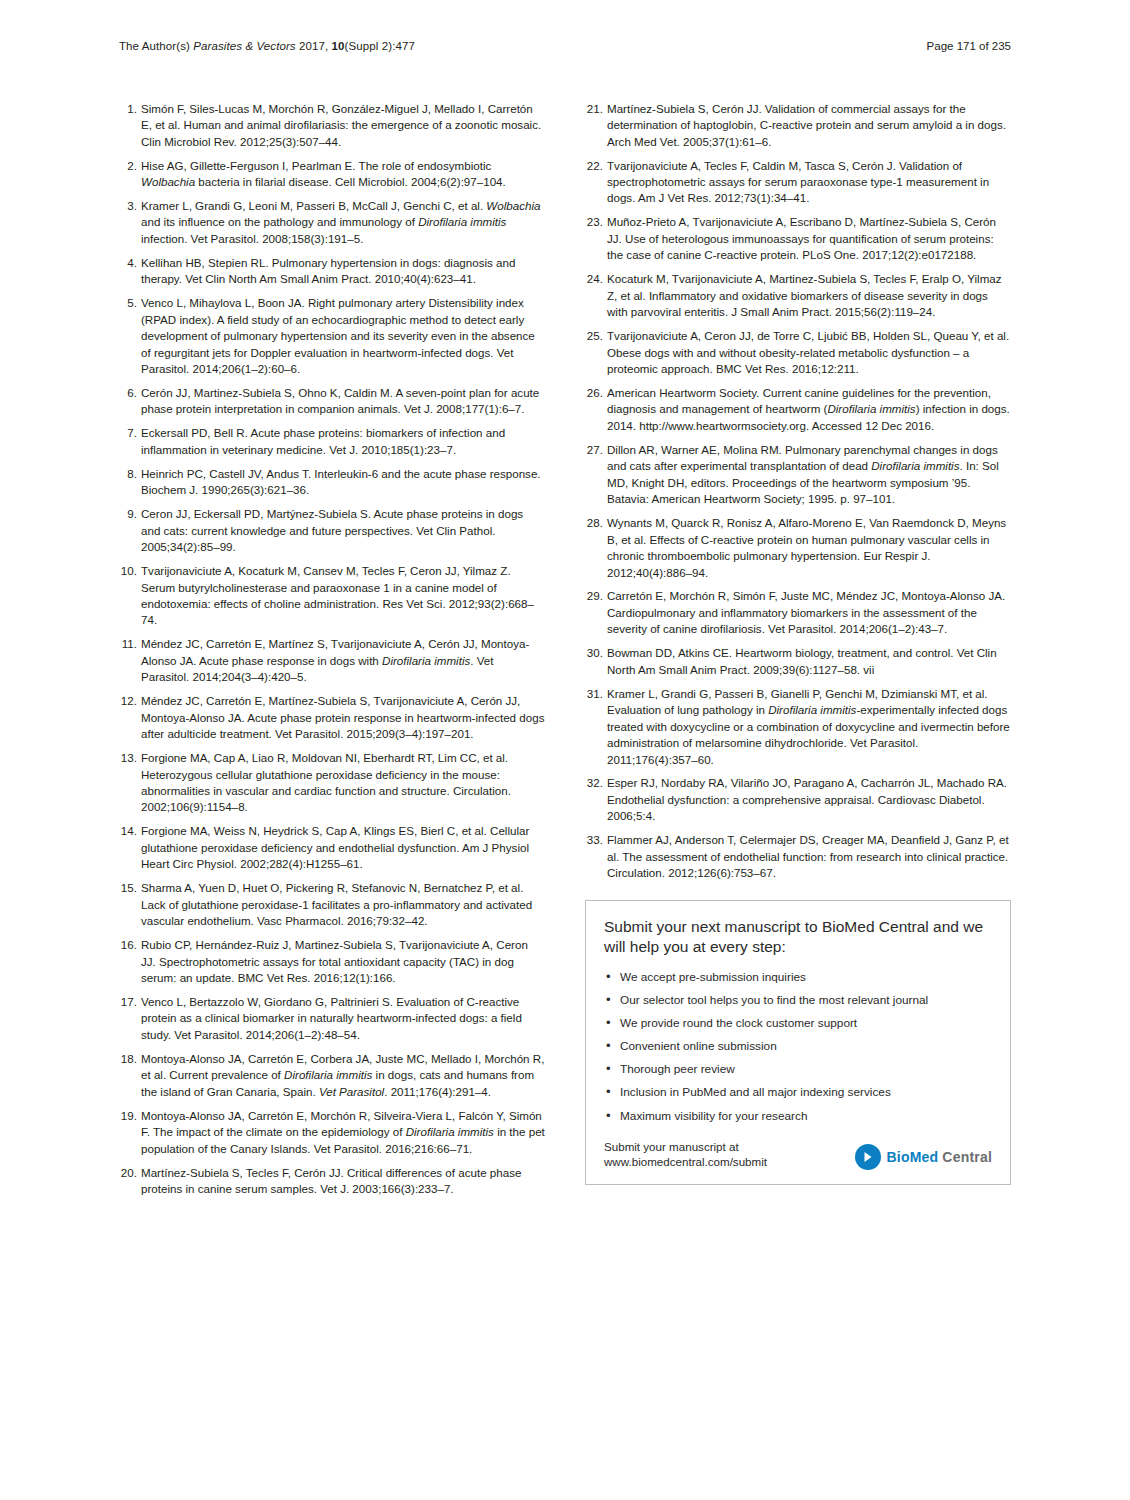The Author(s) Parasites & Vectors 2017, 10(Suppl 2):477
Page 171 of 235
Simón F, Siles-Lucas M, Morchón R, González-Miguel J, Mellado I, Carretón E, et al. Human and animal dirofilariasis: the emergence of a zoonotic mosaic. Clin Microbiol Rev. 2012;25(3):507–44.
Hise AG, Gillette-Ferguson I, Pearlman E. The role of endosymbiotic Wolbachia bacteria in filarial disease. Cell Microbiol. 2004;6(2):97–104.
Kramer L, Grandi G, Leoni M, Passeri B, McCall J, Genchi C, et al. Wolbachia and its influence on the pathology and immunology of Dirofilaria immitis infection. Vet Parasitol. 2008;158(3):191–5.
Kellihan HB, Stepien RL. Pulmonary hypertension in dogs: diagnosis and therapy. Vet Clin North Am Small Anim Pract. 2010;40(4):623–41.
Venco L, Mihaylova L, Boon JA. Right pulmonary artery Distensibility index (RPAD index). A field study of an echocardiographic method to detect early development of pulmonary hypertension and its severity even in the absence of regurgitant jets for Doppler evaluation in heartworm-infected dogs. Vet Parasitol. 2014;206(1–2):60–6.
Cerón JJ, Martinez-Subiela S, Ohno K, Caldin M. A seven-point plan for acute phase protein interpretation in companion animals. Vet J. 2008;177(1):6–7.
Eckersall PD, Bell R. Acute phase proteins: biomarkers of infection and inflammation in veterinary medicine. Vet J. 2010;185(1):23–7.
Heinrich PC, Castell JV, Andus T. Interleukin-6 and the acute phase response. Biochem J. 1990;265(3):621–36.
Ceron JJ, Eckersall PD, Martýnez-Subiela S. Acute phase proteins in dogs and cats: current knowledge and future perspectives. Vet Clin Pathol. 2005;34(2):85–99.
Tvarijonaviciute A, Kocaturk M, Cansev M, Tecles F, Ceron JJ, Yilmaz Z. Serum butyrylcholinesterase and paraoxonase 1 in a canine model of endotoxemia: effects of choline administration. Res Vet Sci. 2012;93(2):668–74.
Méndez JC, Carretón E, Martínez S, Tvarijonaviciute A, Cerón JJ, Montoya-Alonso JA. Acute phase response in dogs with Dirofilaria immitis. Vet Parasitol. 2014;204(3–4):420–5.
Méndez JC, Carretón E, Martínez-Subiela S, Tvarijonaviciute A, Cerón JJ, Montoya-Alonso JA. Acute phase protein response in heartworm-infected dogs after adulticide treatment. Vet Parasitol. 2015;209(3–4):197–201.
Forgione MA, Cap A, Liao R, Moldovan NI, Eberhardt RT, Lim CC, et al. Heterozygous cellular glutathione peroxidase deficiency in the mouse: abnormalities in vascular and cardiac function and structure. Circulation. 2002;106(9):1154–8.
Forgione MA, Weiss N, Heydrick S, Cap A, Klings ES, Bierl C, et al. Cellular glutathione peroxidase deficiency and endothelial dysfunction. Am J Physiol Heart Circ Physiol. 2002;282(4):H1255–61.
Sharma A, Yuen D, Huet O, Pickering R, Stefanovic N, Bernatchez P, et al. Lack of glutathione peroxidase-1 facilitates a pro-inflammatory and activated vascular endothelium. Vasc Pharmacol. 2016;79:32–42.
Rubio CP, Hernández-Ruiz J, Martinez-Subiela S, Tvarijonaviciute A, Ceron JJ. Spectrophotometric assays for total antioxidant capacity (TAC) in dog serum: an update. BMC Vet Res. 2016;12(1):166.
Venco L, Bertazzolo W, Giordano G, Paltrinieri S. Evaluation of C-reactive protein as a clinical biomarker in naturally heartworm-infected dogs: a field study. Vet Parasitol. 2014;206(1–2):48–54.
Montoya-Alonso JA, Carretón E, Corbera JA, Juste MC, Mellado I, Morchón R, et al. Current prevalence of Dirofilaria immitis in dogs, cats and humans from the island of Gran Canaria, Spain. Vet Parasitol. 2011;176(4):291–4.
Montoya-Alonso JA, Carretón E, Morchón R, Silveira-Viera L, Falcón Y, Simón F. The impact of the climate on the epidemiology of Dirofilaria immitis in the pet population of the Canary Islands. Vet Parasitol. 2016;216:66–71.
Martínez-Subiela S, Tecles F, Cerón JJ. Critical differences of acute phase proteins in canine serum samples. Vet J. 2003;166(3):233–7.
Martínez-Subiela S, Cerón JJ. Validation of commercial assays for the determination of haptoglobin, C-reactive protein and serum amyloid a in dogs. Arch Med Vet. 2005;37(1):61–6.
Tvarijonaviciute A, Tecles F, Caldin M, Tasca S, Cerón J. Validation of spectrophotometric assays for serum paraoxonase type-1 measurement in dogs. Am J Vet Res. 2012;73(1):34–41.
Muñoz-Prieto A, Tvarijonaviciute A, Escribano D, Martínez-Subiela S, Cerón JJ. Use of heterologous immunoassays for quantification of serum proteins: the case of canine C-reactive protein. PLoS One. 2017;12(2):e0172188.
Kocaturk M, Tvarijonaviciute A, Martinez-Subiela S, Tecles F, Eralp O, Yilmaz Z, et al. Inflammatory and oxidative biomarkers of disease severity in dogs with parvoviral enteritis. J Small Anim Pract. 2015;56(2):119–24.
Tvarijonaviciute A, Ceron JJ, de Torre C, Ljubić BB, Holden SL, Queau Y, et al. Obese dogs with and without obesity-related metabolic dysfunction – a proteomic approach. BMC Vet Res. 2016;12:211.
American Heartworm Society. Current canine guidelines for the prevention, diagnosis and management of heartworm (Dirofilaria immitis) infection in dogs. 2014. http://www.heartwormsociety.org. Accessed 12 Dec 2016.
Dillon AR, Warner AE, Molina RM. Pulmonary parenchymal changes in dogs and cats after experimental transplantation of dead Dirofilaria immitis. In: Sol MD, Knight DH, editors. Proceedings of the heartworm symposium ’95. Batavia: American Heartworm Society; 1995. p. 97–101.
Wynants M, Quarck R, Ronisz A, Alfaro-Moreno E, Van Raemdonck D, Meyns B, et al. Effects of C-reactive protein on human pulmonary vascular cells in chronic thromboembolic pulmonary hypertension. Eur Respir J. 2012;40(4):886–94.
Carretón E, Morchón R, Simón F, Juste MC, Méndez JC, Montoya-Alonso JA. Cardiopulmonary and inflammatory biomarkers in the assessment of the severity of canine dirofilariosis. Vet Parasitol. 2014;206(1–2):43–7.
Bowman DD, Atkins CE. Heartworm biology, treatment, and control. Vet Clin North Am Small Anim Pract. 2009;39(6):1127–58. vii
Kramer L, Grandi G, Passeri B, Gianelli P, Genchi M, Dzimianski MT, et al. Evaluation of lung pathology in Dirofilaria immitis-experimentally infected dogs treated with doxycycline or a combination of doxycycline and ivermectin before administration of melarsomine dihydrochloride. Vet Parasitol. 2011;176(4):357–60.
Esper RJ, Nordaby RA, Vilariño JO, Paragano A, Cacharrón JL, Machado RA. Endothelial dysfunction: a comprehensive appraisal. Cardiovasc Diabetol. 2006;5:4.
Flammer AJ, Anderson T, Celermajer DS, Creager MA, Deanfield J, Ganz P, et al. The assessment of endothelial function: from research into clinical practice. Circulation. 2012;126(6):753–67.
Submit your next manuscript to BioMed Central and we will help you at every step:
We accept pre-submission inquiries
Our selector tool helps you to find the most relevant journal
We provide round the clock customer support
Convenient online submission
Thorough peer review
Inclusion in PubMed and all major indexing services
Maximum visibility for your research
Submit your manuscript at www.biomedcentral.com/submit
BioMed Central